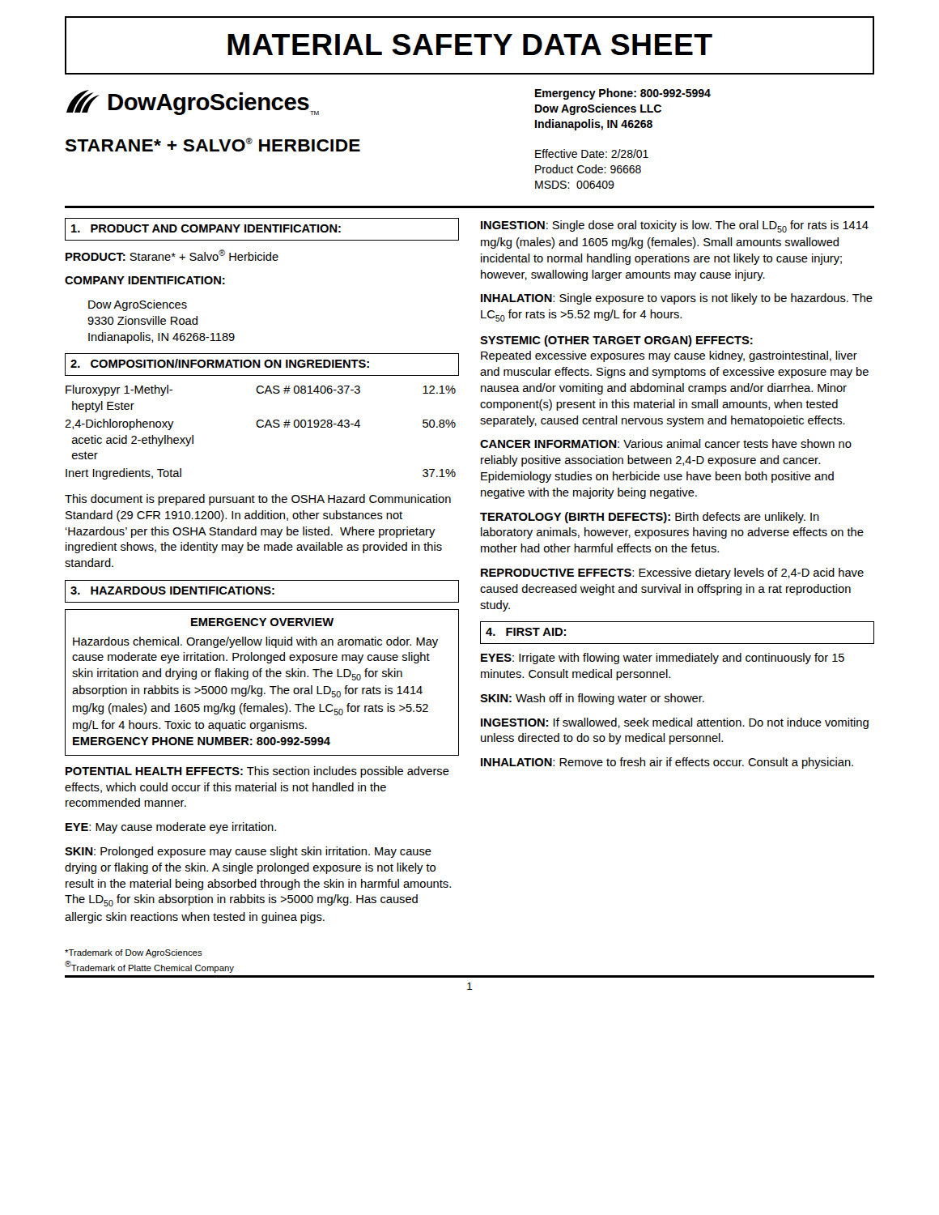MATERIAL SAFETY DATA SHEET
DowAgroSciencesTM
STARANE* + SALVO® HERBICIDE
Emergency Phone: 800-992-5994
Dow AgroSciences LLC
Indianapolis, IN 46268
Effective Date: 2/28/01
Product Code: 96668
MSDS: 006409
1. PRODUCT AND COMPANY IDENTIFICATION:
PRODUCT: Starane* + Salvo® Herbicide
COMPANY IDENTIFICATION:
Dow AgroSciences
9330 Zionsville Road
Indianapolis, IN 46268-1189
2. COMPOSITION/INFORMATION ON INGREDIENTS:
| Fluroxypyr 1-Methyl- heptyl Ester | CAS # 081406-37-3 | 12.1% |
| 2,4-Dichlorophenoxy acetic acid 2-ethylhexyl ester | CAS # 001928-43-4 | 50.8% |
| Inert Ingredients, Total | | 37.1% |
This document is prepared pursuant to the OSHA Hazard Communication Standard (29 CFR 1910.1200). In addition, other substances not ‘Hazardous’ per this OSHA Standard may be listed. Where proprietary ingredient shows, the identity may be made available as provided in this standard.
3. HAZARDOUS IDENTIFICATIONS:
EMERGENCY OVERVIEW
Hazardous chemical. Orange/yellow liquid with an aromatic odor. May cause moderate eye irritation. Prolonged exposure may cause slight skin irritation and drying or flaking of the skin. The LD50 for skin absorption in rabbits is >5000 mg/kg. The oral LD50 for rats is 1414 mg/kg (males) and 1605 mg/kg (females). The LC50 for rats is >5.52 mg/L for 4 hours. Toxic to aquatic organisms.
EMERGENCY PHONE NUMBER: 800-992-5994
POTENTIAL HEALTH EFFECTS: This section includes possible adverse effects, which could occur if this material is not handled in the recommended manner.
EYE: May cause moderate eye irritation.
SKIN: Prolonged exposure may cause slight skin irritation. May cause drying or flaking of the skin. A single prolonged exposure is not likely to result in the material being absorbed through the skin in harmful amounts. The LD50 for skin absorption in rabbits is >5000 mg/kg. Has caused allergic skin reactions when tested in guinea pigs.
INGESTION: Single dose oral toxicity is low. The oral LD50 for rats is 1414 mg/kg (males) and 1605 mg/kg (females). Small amounts swallowed incidental to normal handling operations are not likely to cause injury; however, swallowing larger amounts may cause injury.
INHALATION: Single exposure to vapors is not likely to be hazardous. The LC50 for rats is >5.52 mg/L for 4 hours.
SYSTEMIC (OTHER TARGET ORGAN) EFFECTS:
Repeated excessive exposures may cause kidney, gastrointestinal, liver and muscular effects. Signs and symptoms of excessive exposure may be nausea and/or vomiting and abdominal cramps and/or diarrhea. Minor component(s) present in this material in small amounts, when tested separately, caused central nervous system and hematopoietic effects.
CANCER INFORMATION: Various animal cancer tests have shown no reliably positive association between 2,4-D exposure and cancer. Epidemiology studies on herbicide use have been both positive and negative with the majority being negative.
TERATOLOGY (BIRTH DEFECTS): Birth defects are unlikely. In laboratory animals, however, exposures having no adverse effects on the mother had other harmful effects on the fetus.
REPRODUCTIVE EFFECTS: Excessive dietary levels of 2,4-D acid have caused decreased weight and survival in offspring in a rat reproduction study.
4. FIRST AID:
EYES: Irrigate with flowing water immediately and continuously for 15 minutes. Consult medical personnel.
SKIN: Wash off in flowing water or shower.
INGESTION: If swallowed, seek medical attention. Do not induce vomiting unless directed to do so by medical personnel.
INHALATION: Remove to fresh air if effects occur. Consult a physician.
*Trademark of Dow AgroSciences
®Trademark of Platte Chemical Company
1